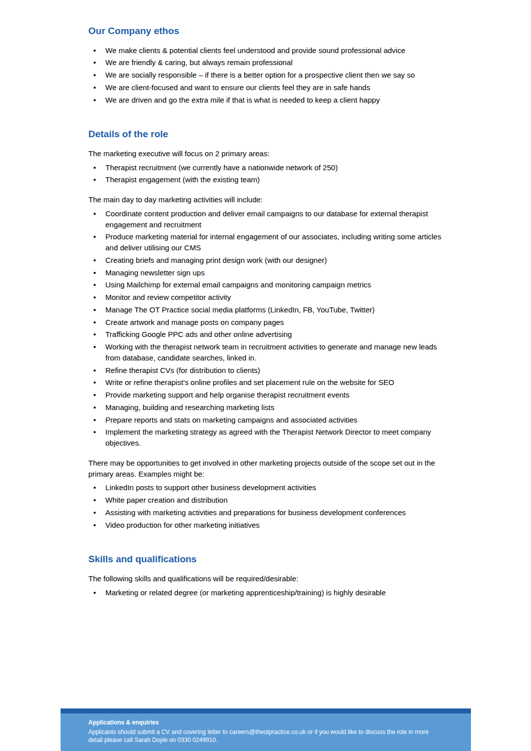Our Company ethos
We make clients & potential clients feel understood and provide sound professional advice
We are friendly & caring, but always remain professional
We are socially responsible – if there is a better option for a prospective client then we say so
We are client-focused and want to ensure our clients feel they are in safe hands
We are driven and go the extra mile if that is what is needed to keep a client happy
Details of the role
The marketing executive will focus on 2 primary areas:
Therapist recruitment (we currently have a nationwide network of 250)
Therapist engagement (with the existing team)
The main day to day marketing activities will include:
Coordinate content production and deliver email campaigns to our database for external therapist engagement and recruitment
Produce marketing material for internal engagement of our associates, including writing some articles and deliver utilising our CMS
Creating briefs and managing print design work (with our designer)
Managing newsletter sign ups
Using Mailchimp for external email campaigns and monitoring campaign metrics
Monitor and review competitor activity
Manage The OT Practice social media platforms (LinkedIn, FB, YouTube, Twitter)
Create artwork and manage posts on company pages
Trafficking Google PPC ads and other online advertising
Working with the therapist network team in recruitment activities to generate and manage new leads from database, candidate searches, linked in.
Refine therapist CVs (for distribution to clients)
Write or refine therapist’s online profiles and set placement rule on the website for SEO
Provide marketing support and help organise therapist recruitment events
Managing, building and researching marketing lists
Prepare reports and stats on marketing campaigns and associated activities
Implement the marketing strategy as agreed with the Therapist Network Director to meet company objectives.
There may be opportunities to get involved in other marketing projects outside of the scope set out in the primary areas. Examples might be:
LinkedIn posts to support other business development activities
White paper creation and distribution
Assisting with marketing activities and preparations for business development conferences
Video production for other marketing initiatives
Skills and qualifications
The following skills and qualifications will be required/desirable:
Marketing or related degree (or marketing apprenticeship/training) is highly desirable
Applications & enquiries Applicants should submit a CV and covering letter to careers@theotpractice.co.uk or if you would like to discuss the role in more detail please call Sarah Doyle on 0330 0249910.